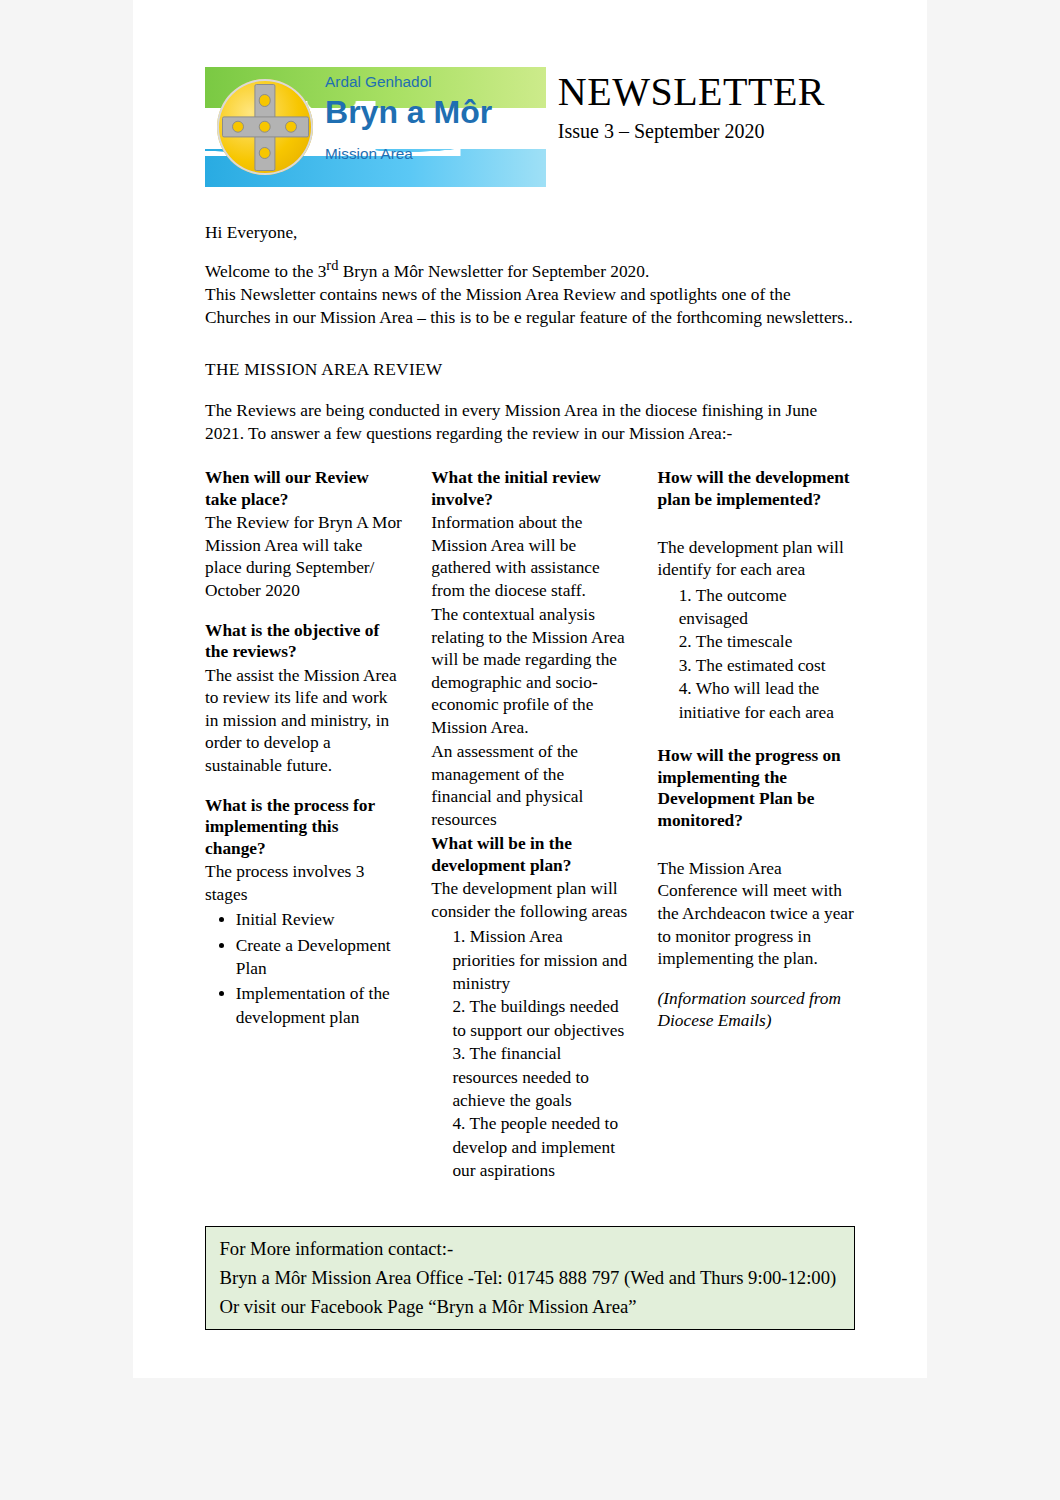Ardal Genhadol
Bryn a Môr
Mission Area
NEWSLETTER
Issue 3 – September 2020
Hi Everyone,
Welcome to the 3rd Bryn a Môr Newsletter for September 2020.
This Newsletter contains news of the Mission Area Review and spotlights one of the Churches in our Mission Area – this is to be e regular feature of the forthcoming newsletters..
THE MISSION AREA REVIEW
The Reviews are being conducted in every Mission Area in the diocese finishing in June 2021. To answer a few questions regarding the review in our Mission Area:-
When will our Review take place?
The Review for Bryn A Mor Mission Area will take place during September/ October 2020
What is the objective of the reviews?
The assist the Mission Area to review its life and work in mission and ministry, in order to develop a sustainable future.
What is the process for implementing this change?
The process involves 3 stages
Initial Review
Create a Development Plan
Implementation of the development plan
What the initial review involve?
Information about the Mission Area will be gathered with assistance from the diocese staff.
The contextual analysis relating to the Mission Area will be made regarding the demographic and socio-economic profile of the Mission Area.
An assessment of the management of the financial and physical resources
What will be in the development plan?
The development plan will consider the following areas
1. Mission Area priorities for mission and ministry
2. The buildings needed to support our objectives
3. The financial resources needed to achieve the goals
4. The people needed to develop and implement our aspirations
How will the development plan be implemented?
The development plan will identify for each area
1. The outcome envisaged
2. The timescale
3. The estimated cost
4. Who will lead the initiative for each area
How will the progress on implementing the Development Plan be monitored?
The Mission Area Conference will meet with the Archdeacon twice a year to monitor progress in implementing the plan.
(Information sourced from Diocese Emails)
For More information contact:-
Bryn a Môr Mission Area Office -Tel: 01745 888 797 (Wed and Thurs 9:00-12:00)
Or visit our Facebook Page “Bryn a Môr Mission Area”